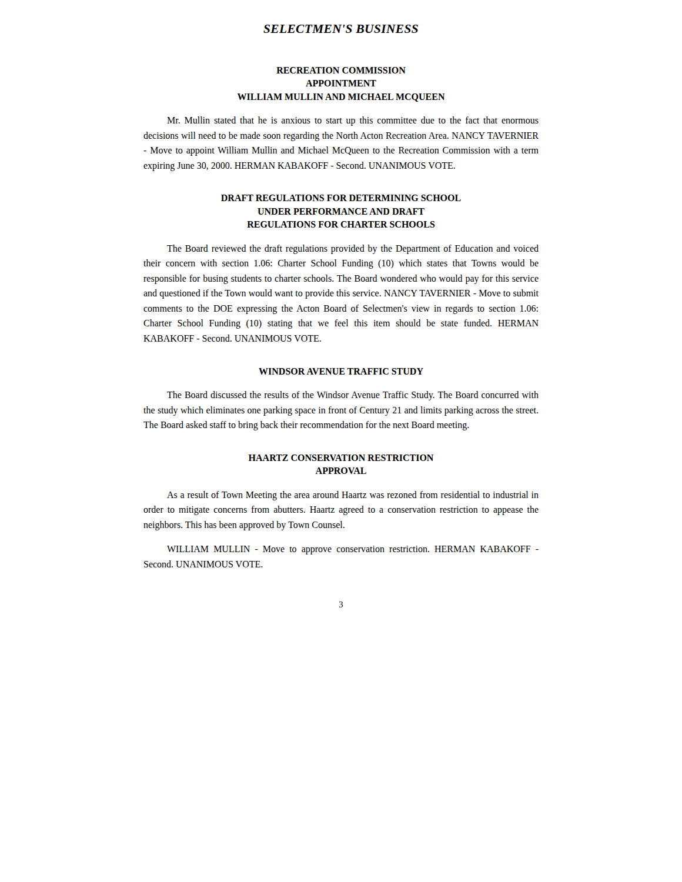SELECTMEN'S BUSINESS
Recreation Commission
Appointment
William Mullin and Michael McQueen
Mr. Mullin stated that he is anxious to start up this committee due to the fact that enormous decisions will need to be made soon regarding the North Acton Recreation Area. NANCY TAVERNIER - Move to appoint William Mullin and Michael McQueen to the Recreation Commission with a term expiring June 30, 2000. HERMAN KABAKOFF - Second. UNANIMOUS VOTE.
Draft Regulations for Determining School
Under Performance and Draft
Regulations for Charter Schools
The Board reviewed the draft regulations provided by the Department of Education and voiced their concern with section 1.06: Charter School Funding (10) which states that Towns would be responsible for busing students to charter schools. The Board wondered who would pay for this service and questioned if the Town would want to provide this service. NANCY TAVERNIER - Move to submit comments to the DOE expressing the Acton Board of Selectmen's view in regards to section 1.06: Charter School Funding (10) stating that we feel this item should be state funded. HERMAN KABAKOFF - Second. UNANIMOUS VOTE.
Windsor Avenue Traffic Study
The Board discussed the results of the Windsor Avenue Traffic Study. The Board concurred with the study which eliminates one parking space in front of Century 21 and limits parking across the street. The Board asked staff to bring back their recommendation for the next Board meeting.
Haartz Conservation Restriction
Approval
As a result of Town Meeting the area around Haartz was rezoned from residential to industrial in order to mitigate concerns from abutters. Haartz agreed to a conservation restriction to appease the neighbors. This has been approved by Town Counsel.
WILLIAM MULLIN - Move to approve conservation restriction. HERMAN KABAKOFF - Second. UNANIMOUS VOTE.
3